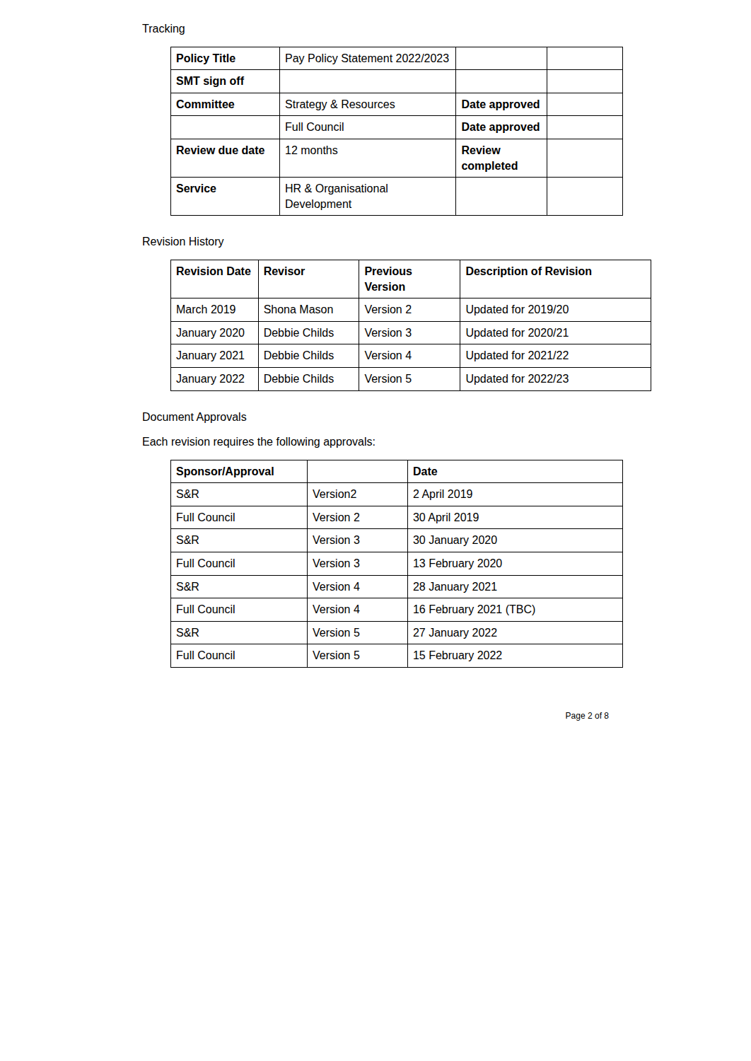Tracking
| Policy Title | Pay Policy Statement 2022/2023 | | |
| SMT sign off | | | |
| Committee | Strategy & Resources | Date approved | |
| | Full Council | Date approved | |
| Review due date | 12 months | Review completed | |
| Service | HR & Organisational Development | | |
Revision History
| Revision Date | Revisor | Previous Version | Description of Revision |
| --- | --- | --- | --- |
| March 2019 | Shona Mason | Version 2 | Updated for 2019/20 |
| January 2020 | Debbie Childs | Version 3 | Updated for 2020/21 |
| January 2021 | Debbie Childs | Version 4 | Updated for 2021/22 |
| January 2022 | Debbie Childs | Version 5 | Updated for 2022/23 |
Document Approvals
Each revision requires the following approvals:
| Sponsor/Approval | | Date |
| --- | --- | --- |
| S&R | Version2 | 2 April 2019 |
| Full Council | Version 2 | 30 April 2019 |
| S&R | Version 3 | 30 January 2020 |
| Full Council | Version 3 | 13 February 2020 |
| S&R | Version 4 | 28 January 2021 |
| Full Council | Version 4 | 16 February 2021 (TBC) |
| S&R | Version 5 | 27 January 2022 |
| Full Council | Version 5 | 15 February 2022 |
Page 2 of 8